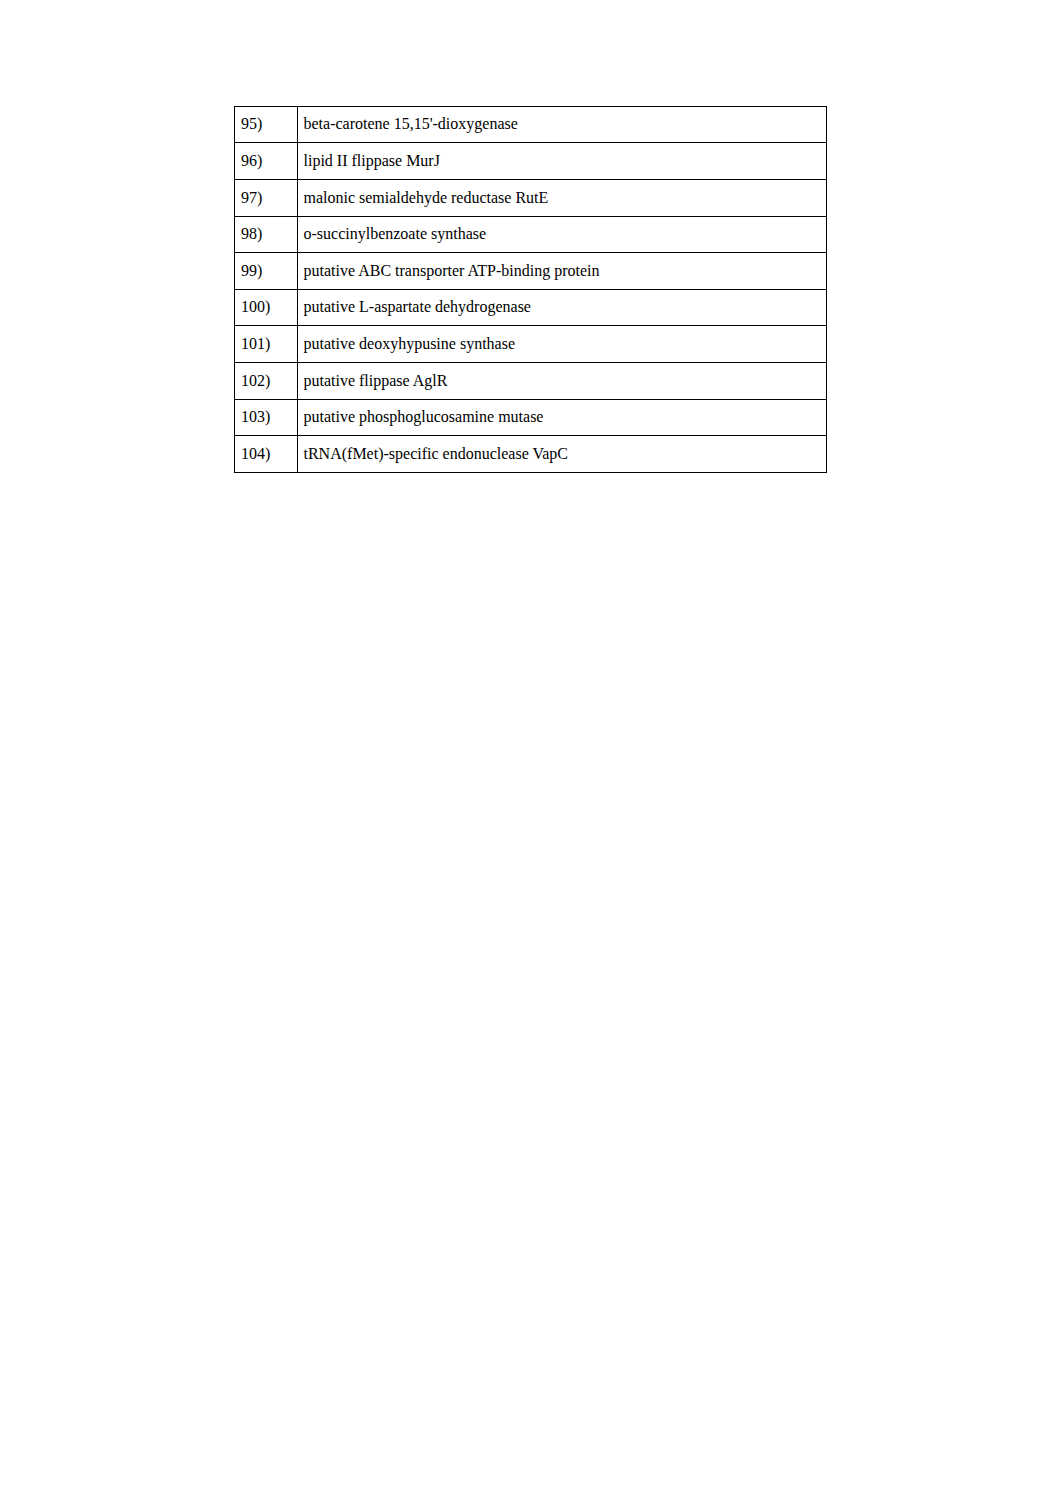| 95) | beta-carotene 15,15'-dioxygenase |
| 96) | lipid II flippase MurJ |
| 97) | malonic semialdehyde reductase RutE |
| 98) | o-succinylbenzoate synthase |
| 99) | putative ABC transporter ATP-binding protein |
| 100) | putative L-aspartate dehydrogenase |
| 101) | putative deoxyhypusine synthase |
| 102) | putative flippase AglR |
| 103) | putative phosphoglucosamine mutase |
| 104) | tRNA(fMet)-specific endonuclease VapC |